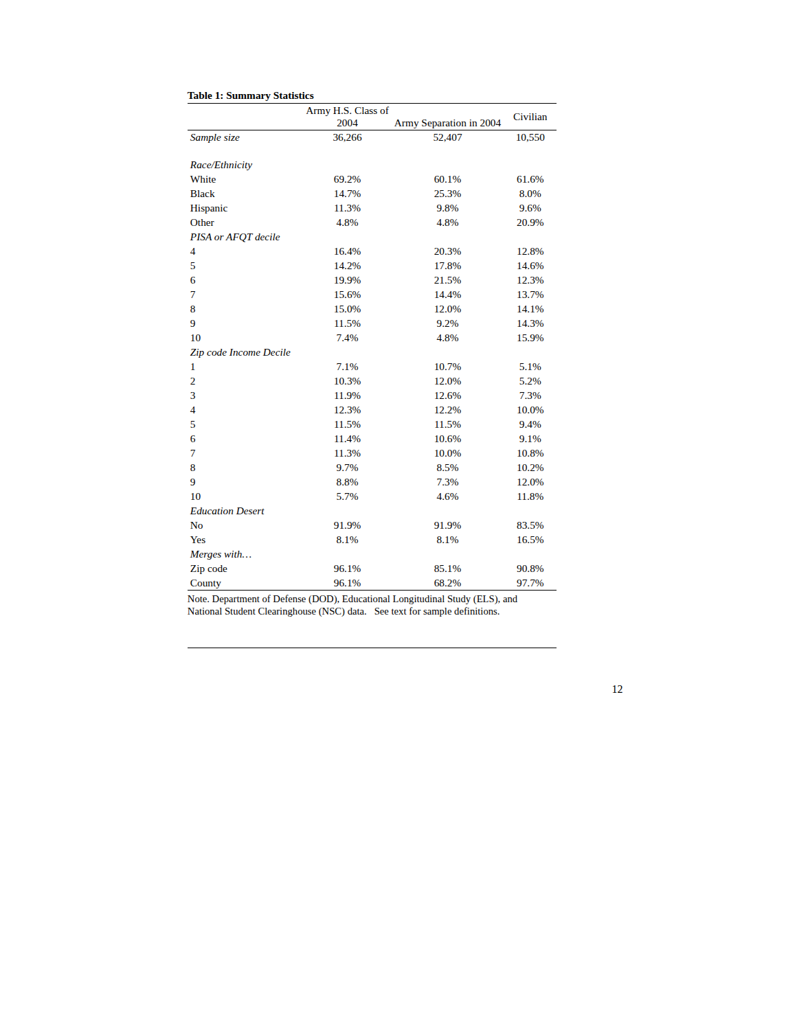Table 1: Summary Statistics
| | Army H.S. Class of 2004 | Army Separation in 2004 | Civilian |
| --- | --- | --- | --- |
| Sample size | 36,266 | 52,407 | 10,550 |
| Race/Ethnicity | | | |
| White | 69.2% | 60.1% | 61.6% |
| Black | 14.7% | 25.3% | 8.0% |
| Hispanic | 11.3% | 9.8% | 9.6% |
| Other | 4.8% | 4.8% | 20.9% |
| PISA or AFQT decile | | | |
| 4 | 16.4% | 20.3% | 12.8% |
| 5 | 14.2% | 17.8% | 14.6% |
| 6 | 19.9% | 21.5% | 12.3% |
| 7 | 15.6% | 14.4% | 13.7% |
| 8 | 15.0% | 12.0% | 14.1% |
| 9 | 11.5% | 9.2% | 14.3% |
| 10 | 7.4% | 4.8% | 15.9% |
| Zip code Income Decile | | | |
| 1 | 7.1% | 10.7% | 5.1% |
| 2 | 10.3% | 12.0% | 5.2% |
| 3 | 11.9% | 12.6% | 7.3% |
| 4 | 12.3% | 12.2% | 10.0% |
| 5 | 11.5% | 11.5% | 9.4% |
| 6 | 11.4% | 10.6% | 9.1% |
| 7 | 11.3% | 10.0% | 10.8% |
| 8 | 9.7% | 8.5% | 10.2% |
| 9 | 8.8% | 7.3% | 12.0% |
| 10 | 5.7% | 4.6% | 11.8% |
| Education Desert | | | |
| No | 91.9% | 91.9% | 83.5% |
| Yes | 8.1% | 8.1% | 16.5% |
| Merges with… | | | |
| Zip code | 96.1% | 85.1% | 90.8% |
| County | 96.1% | 68.2% | 97.7% |
Note. Department of Defense (DOD), Educational Longitudinal Study (ELS), and National Student Clearinghouse (NSC) data. See text for sample definitions.
12